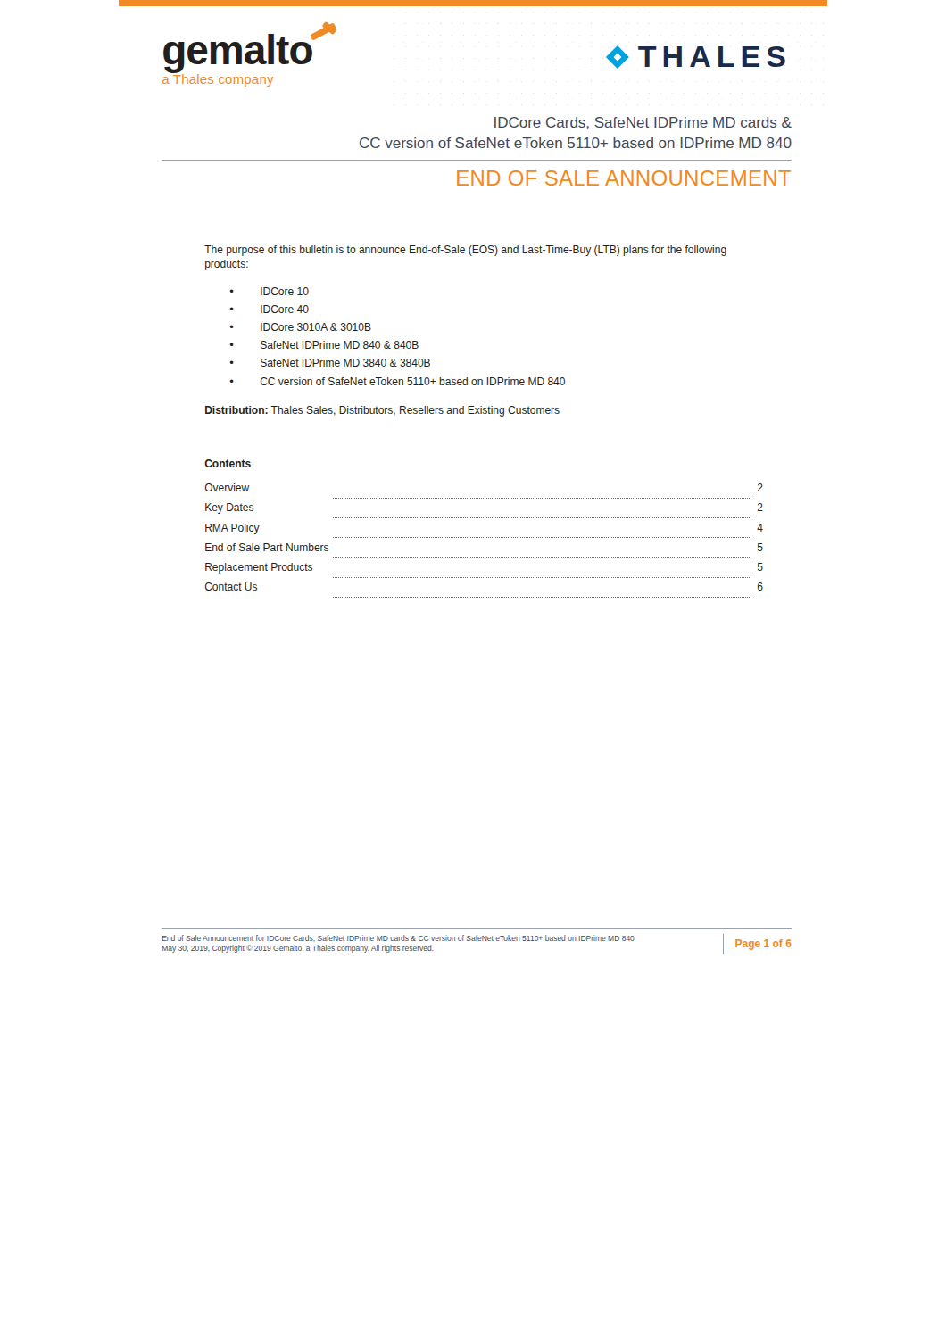gemalto
a Thales company
THALES
IDCore Cards, SafeNet IDPrime MD cards &
CC version of SafeNet eToken 5110+ based on IDPrime MD 840
END OF SALE ANNOUNCEMENT
The purpose of this bulletin is to announce End-of-Sale (EOS) and Last-Time-Buy (LTB) plans for the following products:
IDCore 10
IDCore 40
IDCore 3010A & 3010B
SafeNet IDPrime MD 840 & 840B
SafeNet IDPrime MD 3840 & 3840B
CC version of SafeNet eToken 5110+ based on IDPrime MD 840
Distribution: Thales Sales, Distributors, Resellers and Existing Customers
Contents
| Overview | | 2 |
| Key Dates | | 2 |
| RMA Policy | | 4 |
| End of Sale Part Numbers | | 5 |
| Replacement Products | | 5 |
| Contact Us | | 6 |
End of Sale Announcement for IDCore Cards, SafeNet IDPrime MD cards & CC version of SafeNet eToken 5110+ based on IDPrime MD 840
May 30, 2019, Copyright © 2019 Gemalto, a Thales company. All rights reserved.
Page 1 of 6